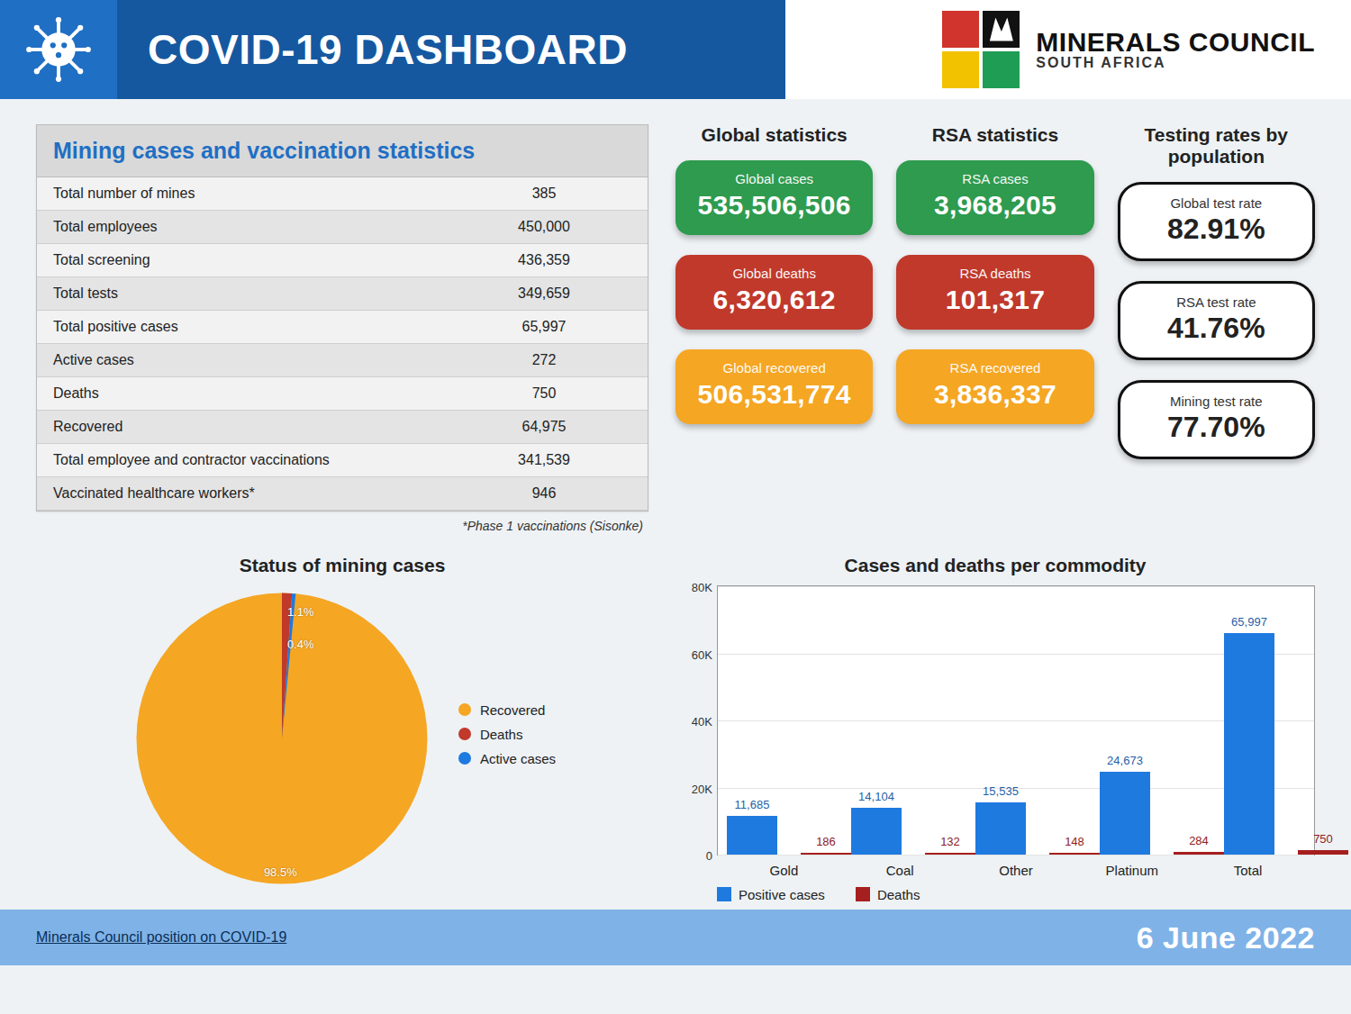COVID-19 DASHBOARD
MINERALS COUNCIL
SOUTH AFRICA
Mining cases and vaccination statistics
| Total number of mines | 385 |
| Total employees | 450,000 |
| Total screening | 436,359 |
| Total tests | 349,659 |
| Total positive cases | 65,997 |
| Active cases | 272 |
| Deaths | 750 |
| Recovered | 64,975 |
| Total employee and contractor vaccinations | 341,539 |
| Vaccinated healthcare workers* | 946 |
*Phase 1 vaccinations (Sisonke)
Global statistics
Global cases
535,506,506
Global deaths
6,320,612
Global recovered
506,531,774
RSA statistics
RSA cases
3,968,205
RSA deaths
101,317
RSA recovered
3,836,337
Testing rates by population
Global test rate
82.91%
RSA test rate
41.76%
Mining test rate
77.70%
Status of mining cases
1.1% 0.4% 98.5%
Recovered
Deaths
Active cases
Cases and deaths per commodity
80K
60K
40K
20K
0
11,685
186
14,104
132
15,535
148
24,673
284
65,997
750
Gold
Coal
Other
Platinum
Total
Positive cases Deaths
Minerals Council position on COVID-19
6 June 2022